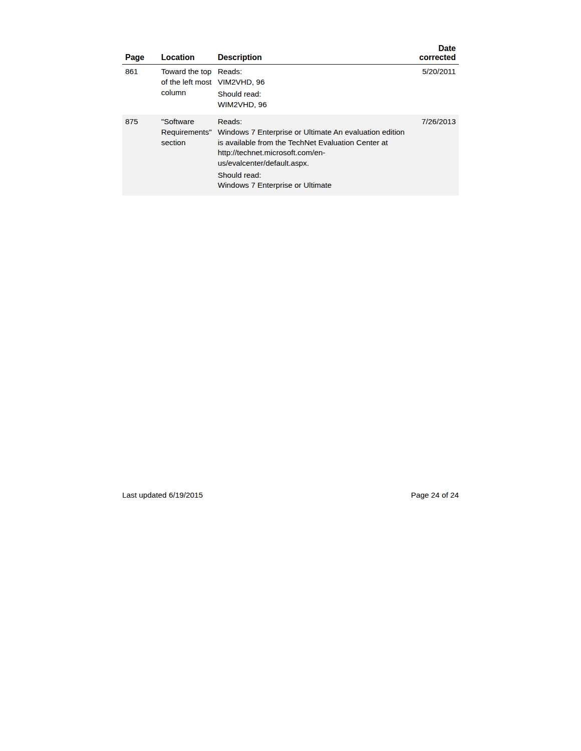| Page | Location | Description | Date corrected |
| --- | --- | --- | --- |
| 861 | Toward the top of the left most column | Reads: VIM2VHD, 96 Should read: WIM2VHD, 96 | 5/20/2011 |
| 875 | "Software Requirements" section | Reads: Windows 7 Enterprise or Ultimate An evaluation edition is available from the TechNet Evaluation Center at http://technet.microsoft.com/en-us/evalcenter/default.aspx. Should read: Windows 7 Enterprise or Ultimate | 7/26/2013 |
Last updated 6/19/2015
Page 24 of 24